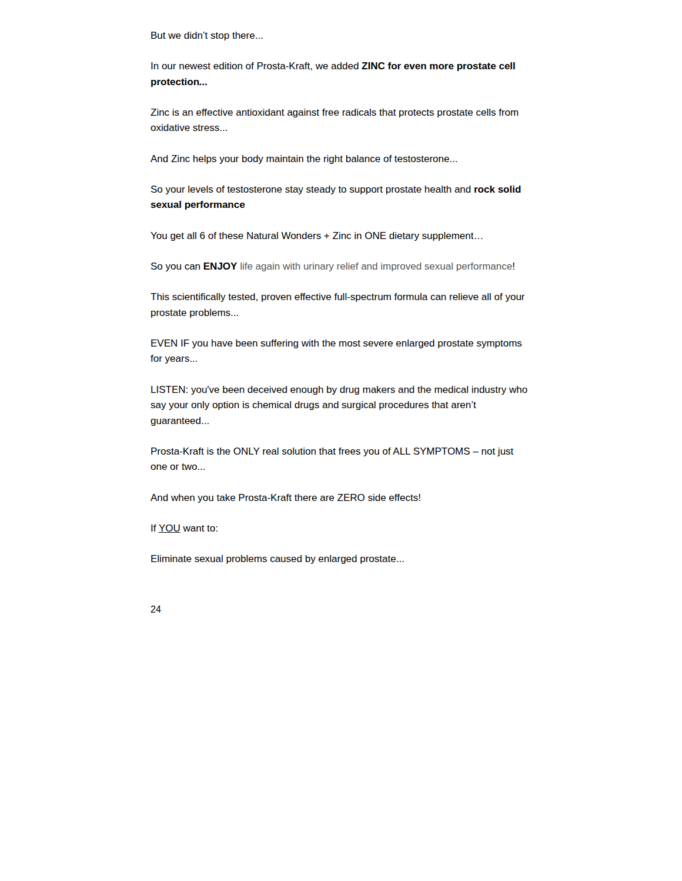But we didn’t stop there...
In our newest edition of Prosta-Kraft, we added ZINC for even more prostate cell protection...
Zinc is an effective antioxidant against free radicals that protects prostate cells from oxidative stress...
And Zinc helps your body maintain the right balance of testosterone...
So your levels of testosterone stay steady to support prostate health and rock solid sexual performance
You get all 6 of these Natural Wonders + Zinc in ONE dietary supplement…
So you can ENJOY life again with urinary relief and improved sexual performance!
This scientifically tested, proven effective full-spectrum formula can relieve all of your prostate problems...
EVEN IF you have been suffering with the most severe enlarged prostate symptoms for years...
LISTEN: you've been deceived enough by drug makers and the medical industry who say your only option is chemical drugs and surgical procedures that aren’t guaranteed...
Prosta-Kraft is the ONLY real solution that frees you of ALL SYMPTOMS – not just one or two...
And when you take Prosta-Kraft there are ZERO side effects!
If YOU want to:
Eliminate sexual problems caused by enlarged prostate...
24